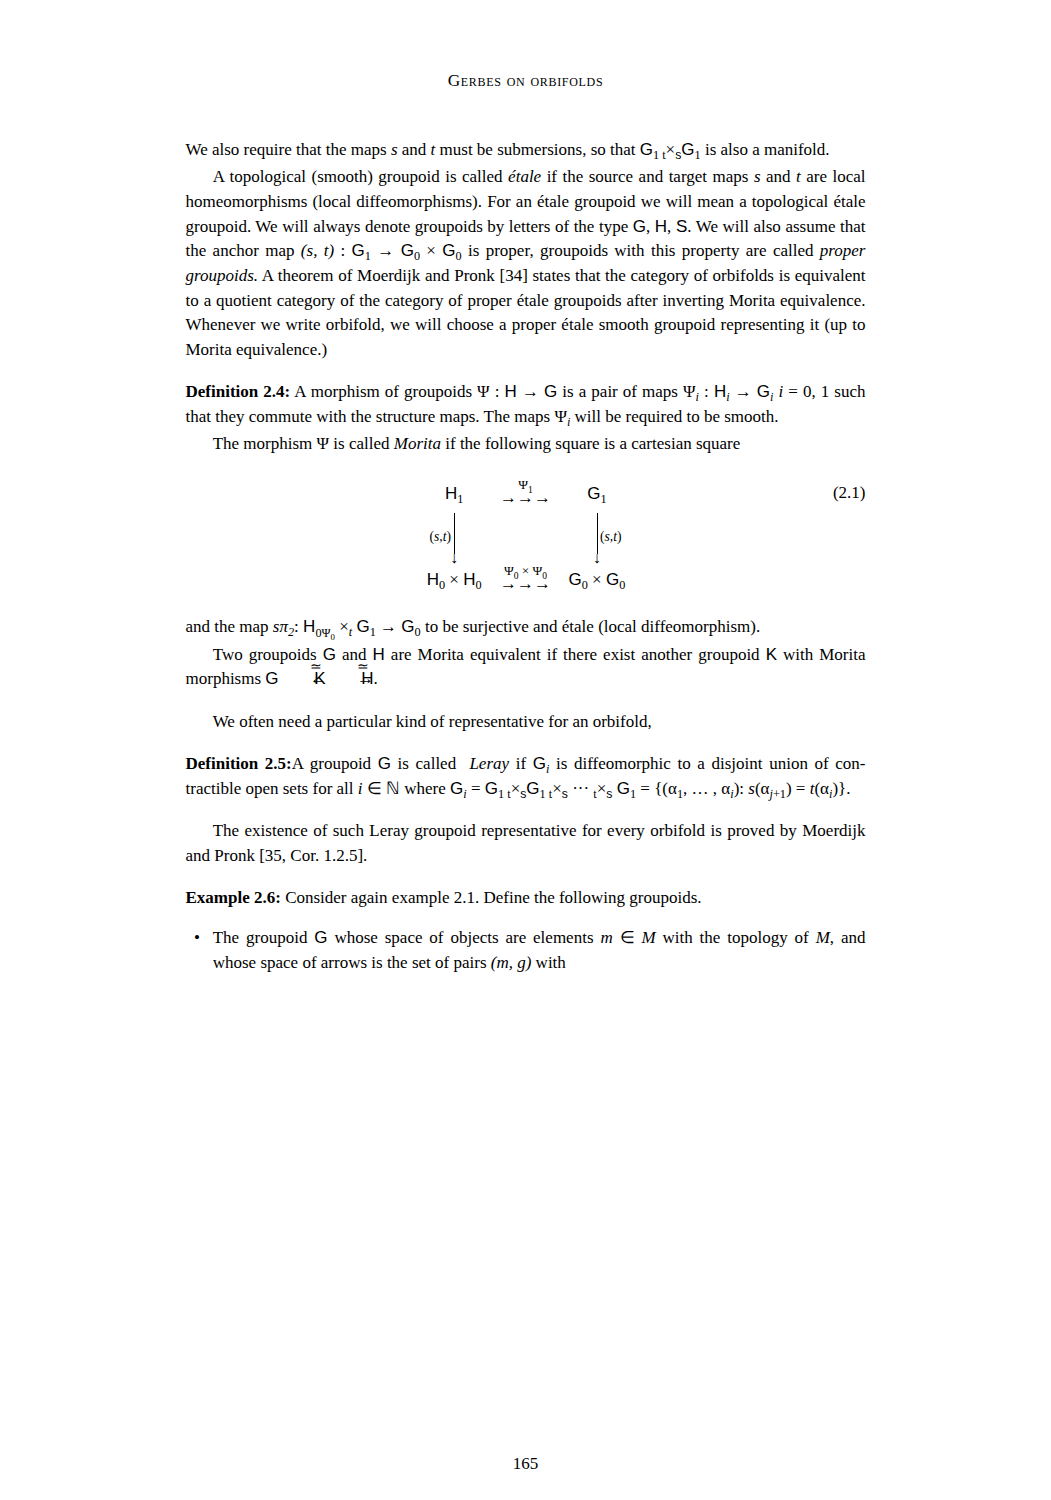Gerbes on orbifolds
We also require that the maps s and t must be submersions, so that G1 t×sG1 is also a manifold.
A topological (smooth) groupoid is called étale if the source and target maps s and t are local homeomorphisms (local diffeomorphisms). For an étale groupoid we will mean a topological étale groupoid. We will always denote groupoids by letters of the type G, H, S. We will also assume that the anchor map (s, t) : G1 → G0 × G0 is proper, groupoids with this property are called proper groupoids. A theorem of Moerdijk and Pronk [34] states that the category of orbifolds is equivalent to a quotient category of the category of proper étale groupoids after inverting Morita equivalence. Whenever we write orbifold, we will choose a proper étale smooth groupoid representing it (up to Morita equivalence.)
Definition 2.4: A morphism of groupoids Ψ : H → G is a pair of maps Ψi : Hi → Gi i = 0, 1 such that they commute with the structure maps. The maps Ψi will be required to be smooth.
The morphism Ψ is called Morita if the following square is a cartesian square
(2.1)
| H 1 | Ψ 1 →→→ | G 1 |
| ( s,t ) ↓ | | ↓ ( s,t ) |
| H 0 × H 0 | Ψ 0 × Ψ 0 →→→ | G 0 × G 0 |
and the map sπ2: H0Ψ0 ×t G1 → G0 to be surjective and étale (local diffeomorphism).
Two groupoids G and H are Morita equivalent if there exist another groupoid K with Morita morphisms G ≃← K ≃→ H.
We often need a particular kind of representative for an orbifold,
Definition 2.5: A groupoid G is called Leray if Gi is diffeomorphic to a disjoint union of contractible open sets for all i ∈ ℕ where Gi = G1 t×sG1 t×s ··· t×s G1 = {(α1, … , αi): s(αj+1) = t(αi)}.
The existence of such Leray groupoid representative for every orbifold is proved by Moerdijk and Pronk [35, Cor. 1.2.5].
Example 2.6: Consider again example 2.1. Define the following groupoids.
The groupoid G whose space of objects are elements m ∈ M with the topology of M, and whose space of arrows is the set of pairs (m, g) with
165